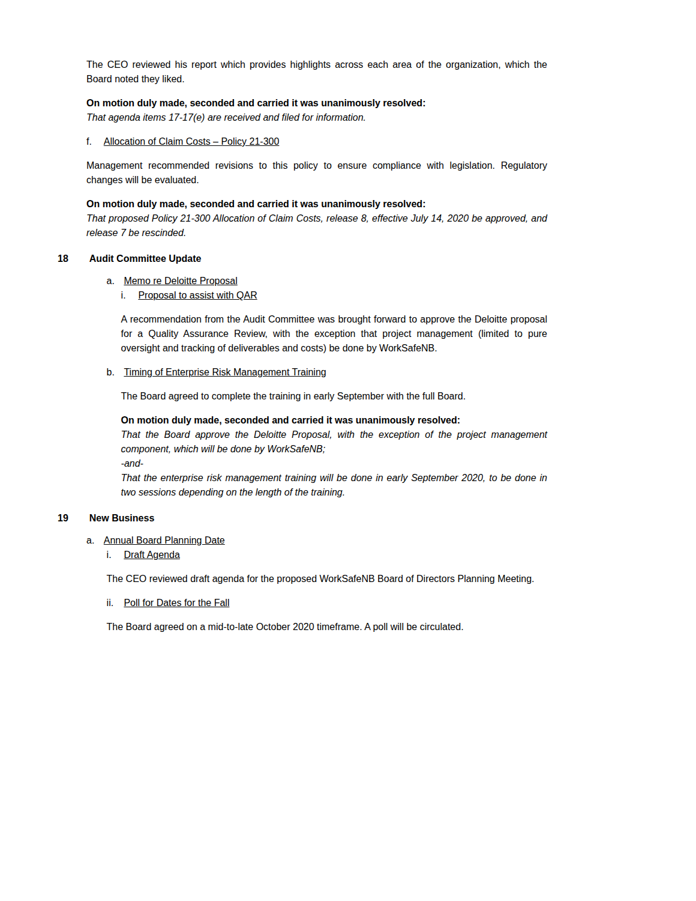The CEO reviewed his report which provides highlights across each area of the organization, which the Board noted they liked.
On motion duly made, seconded and carried it was unanimously resolved:
That agenda items 17-17(e) are received and filed for information.
f. Allocation of Claim Costs – Policy 21-300
Management recommended revisions to this policy to ensure compliance with legislation. Regulatory changes will be evaluated.
On motion duly made, seconded and carried it was unanimously resolved:
That proposed Policy 21-300 Allocation of Claim Costs, release 8, effective July 14, 2020 be approved, and release 7 be rescinded.
18 Audit Committee Update
a. Memo re Deloitte Proposal
i. Proposal to assist with QAR
A recommendation from the Audit Committee was brought forward to approve the Deloitte proposal for a Quality Assurance Review, with the exception that project management (limited to pure oversight and tracking of deliverables and costs) be done by WorkSafeNB.
b. Timing of Enterprise Risk Management Training
The Board agreed to complete the training in early September with the full Board.
On motion duly made, seconded and carried it was unanimously resolved:
That the Board approve the Deloitte Proposal, with the exception of the project management component, which will be done by WorkSafeNB;
-and-
That the enterprise risk management training will be done in early September 2020, to be done in two sessions depending on the length of the training.
19 New Business
a. Annual Board Planning Date
i. Draft Agenda
The CEO reviewed draft agenda for the proposed WorkSafeNB Board of Directors Planning Meeting.
ii. Poll for Dates for the Fall
The Board agreed on a mid-to-late October 2020 timeframe. A poll will be circulated.